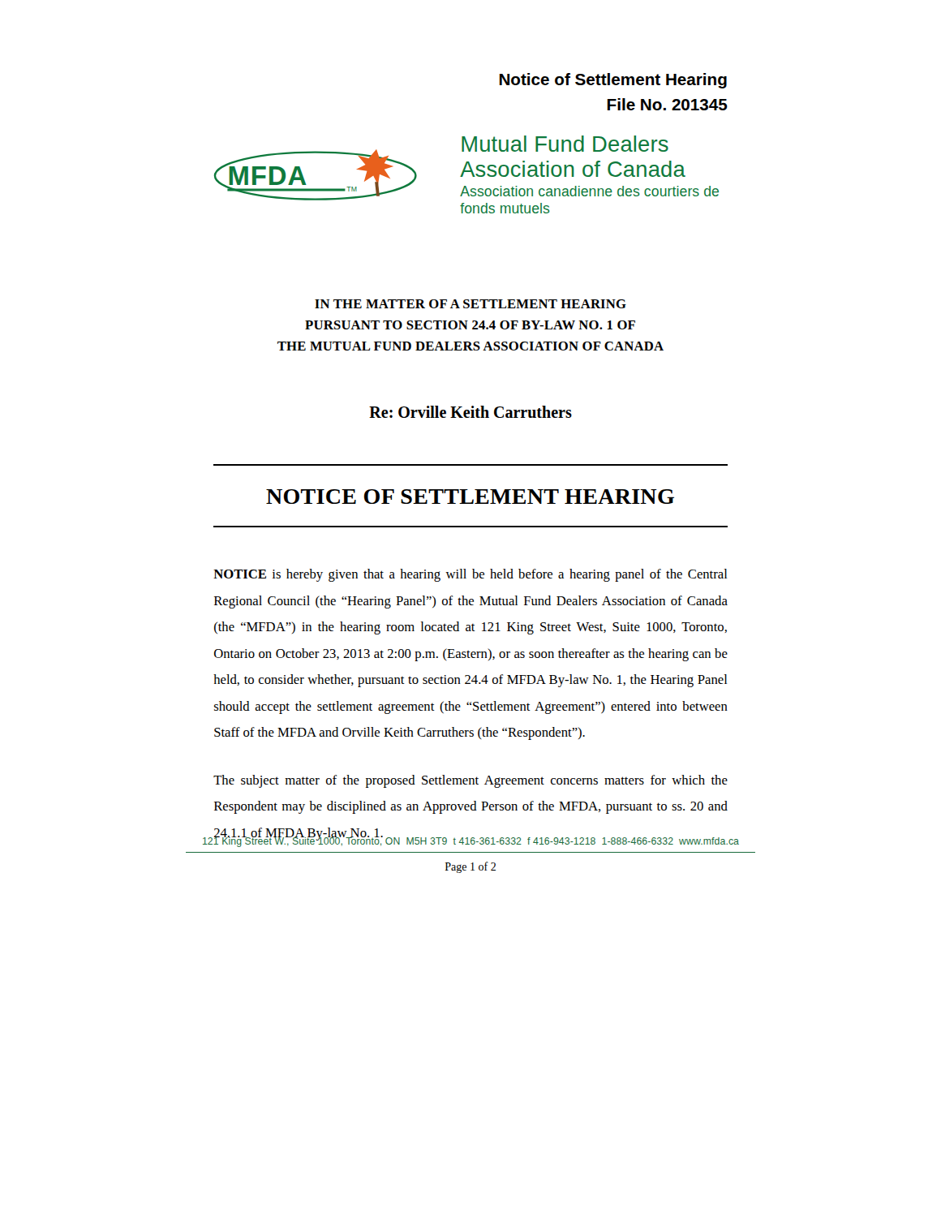Notice of Settlement Hearing
File No. 201345
MFDA TM
Mutual Fund Dealers Association of Canada
Association canadienne des courtiers de fonds mutuels
IN THE MATTER OF A SETTLEMENT HEARING
PURSUANT TO SECTION 24.4 OF BY-LAW NO. 1 OF
THE MUTUAL FUND DEALERS ASSOCIATION OF CANADA
Re: Orville Keith Carruthers
NOTICE OF SETTLEMENT HEARING
NOTICE is hereby given that a hearing will be held before a hearing panel of the Central Regional Council (the “Hearing Panel”) of the Mutual Fund Dealers Association of Canada (the “MFDA”) in the hearing room located at 121 King Street West, Suite 1000, Toronto, Ontario on October 23, 2013 at 2:00 p.m. (Eastern), or as soon thereafter as the hearing can be held, to consider whether, pursuant to section 24.4 of MFDA By-law No. 1, the Hearing Panel should accept the settlement agreement (the “Settlement Agreement”) entered into between Staff of the MFDA and Orville Keith Carruthers (the “Respondent”).
The subject matter of the proposed Settlement Agreement concerns matters for which the Respondent may be disciplined as an Approved Person of the MFDA, pursuant to ss. 20 and 24.1.1 of MFDA By-law No. 1.
121 King Street W., Suite 1000, Toronto, ON M5H 3T9 t 416-361-6332 f 416-943-1218 1-888-466-6332 www.mfda.ca
Page 1 of 2